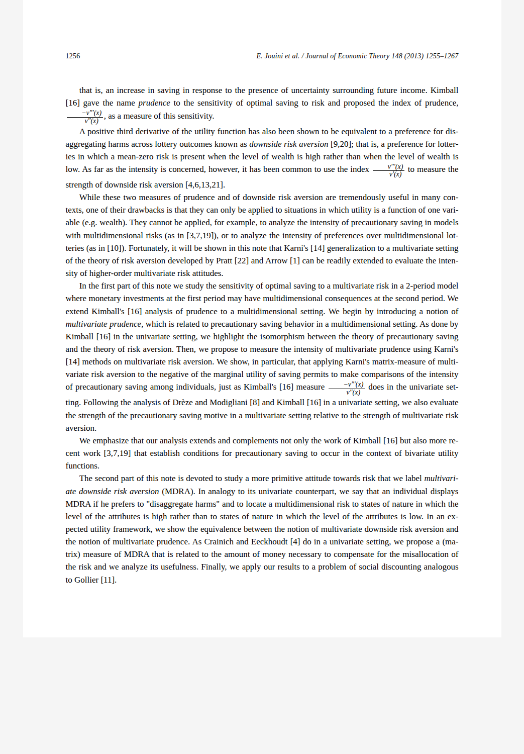1256 E. Jouini et al. / Journal of Economic Theory 148 (2013) 1255–1267
that is, an increase in saving in response to the presence of uncertainty surrounding future income. Kimball [16] gave the name prudence to the sensitivity of optimal saving to risk and proposed the index of prudence, −v″′(x) v″(x), as a measure of this sensitivity.
A positive third derivative of the utility function has also been shown to be equivalent to a preference for disaggregating harms across lottery outcomes known as downside risk aversion [9,20]; that is, a preference for lotteries in which a mean-zero risk is present when the level of wealth is high rather than when the level of wealth is low. As far as the intensity is concerned, however, it has been common to use the index v″′(x) v′(x) to measure the strength of downside risk aversion [4,6,13,21].
While these two measures of prudence and of downside risk aversion are tremendously useful in many contexts, one of their drawbacks is that they can only be applied to situations in which utility is a function of one variable (e.g. wealth). They cannot be applied, for example, to analyze the intensity of precautionary saving in models with multidimensional risks (as in [3,7,19]), or to analyze the intensity of preferences over multidimensional lotteries (as in [10]). Fortunately, it will be shown in this note that Karni's [14] generalization to a multivariate setting of the theory of risk aversion developed by Pratt [22] and Arrow [1] can be readily extended to evaluate the intensity of higher-order multivariate risk attitudes.
In the first part of this note we study the sensitivity of optimal saving to a multivariate risk in a 2-period model where monetary investments at the first period may have multidimensional consequences at the second period. We extend Kimball's [16] analysis of prudence to a multidimensional setting. We begin by introducing a notion of multivariate prudence, which is related to precautionary saving behavior in a multidimensional setting. As done by Kimball [16] in the univariate setting, we highlight the isomorphism between the theory of precautionary saving and the theory of risk aversion. Then, we propose to measure the intensity of multivariate prudence using Karni's [14] methods on multivariate risk aversion. We show, in particular, that applying Karni's matrix-measure of multivariate risk aversion to the negative of the marginal utility of saving permits to make comparisons of the intensity of precautionary saving among individuals, just as Kimball's [16] measure −v″′(x) v″(x) does in the univariate setting. Following the analysis of Drèze and Modigliani [8] and Kimball [16] in a univariate setting, we also evaluate the strength of the precautionary saving motive in a multivariate setting relative to the strength of multivariate risk aversion.
We emphasize that our analysis extends and complements not only the work of Kimball [16] but also more recent work [3,7,19] that establish conditions for precautionary saving to occur in the context of bivariate utility functions.
The second part of this note is devoted to study a more primitive attitude towards risk that we label multivariate downside risk aversion (MDRA). In analogy to its univariate counterpart, we say that an individual displays MDRA if he prefers to "disaggregate harms" and to locate a multidimensional risk to states of nature in which the level of the attributes is high rather than to states of nature in which the level of the attributes is low. In an expected utility framework, we show the equivalence between the notion of multivariate downside risk aversion and the notion of multivariate prudence. As Crainich and Eeckhoudt [4] do in a univariate setting, we propose a (matrix) measure of MDRA that is related to the amount of money necessary to compensate for the misallocation of the risk and we analyze its usefulness. Finally, we apply our results to a problem of social discounting analogous to Gollier [11].